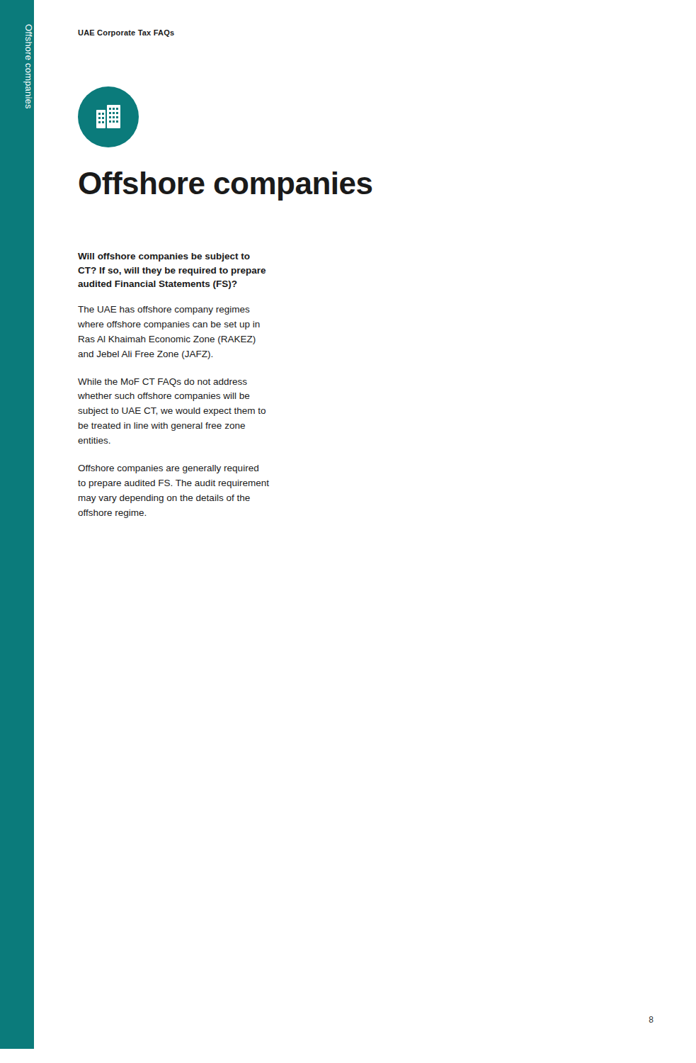Offshore companies
UAE Corporate Tax FAQs
Offshore companies
Will offshore companies be subject to CT? If so, will they be required to prepare audited Financial Statements (FS)?
The UAE has offshore company regimes where offshore companies can be set up in Ras Al Khaimah Economic Zone (RAKEZ) and Jebel Ali Free Zone (JAFZ).
While the MoF CT FAQs do not address whether such offshore companies will be subject to UAE CT, we would expect them to be treated in line with general free zone entities.
Offshore companies are generally required to prepare audited FS. The audit requirement may vary depending on the details of the offshore regime.
8